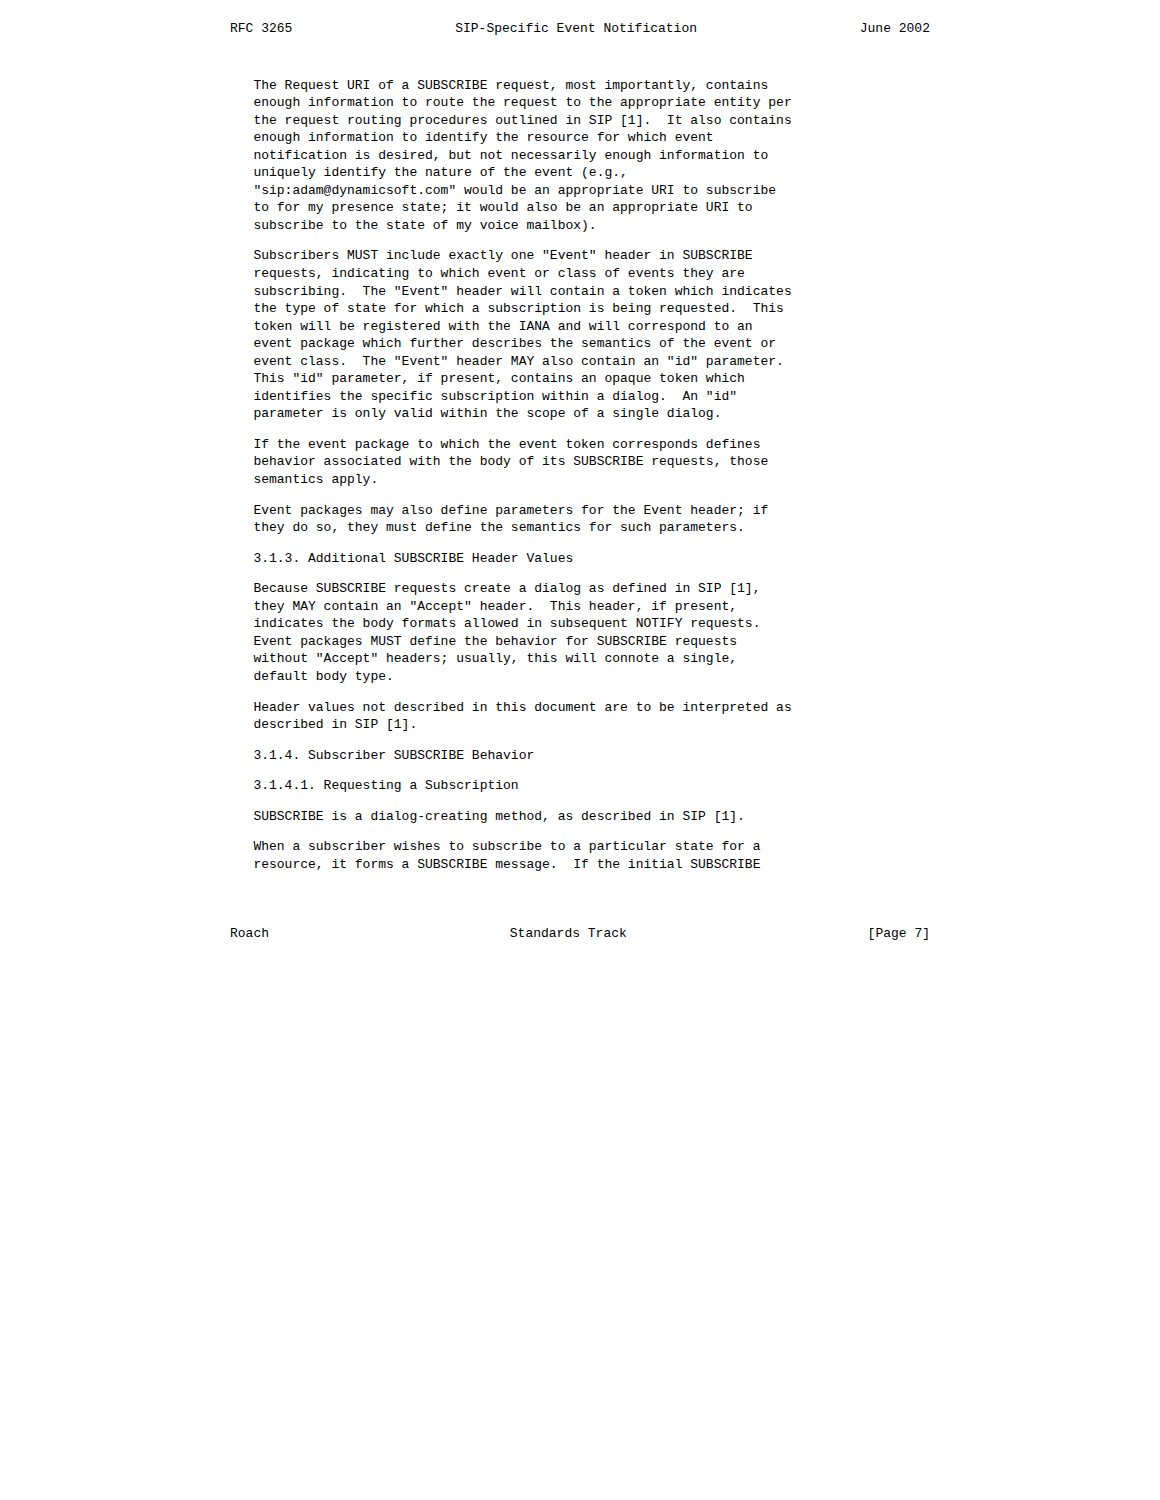RFC 3265 SIP-Specific Event Notification June 2002
The Request URI of a SUBSCRIBE request, most importantly, contains enough information to route the request to the appropriate entity per the request routing procedures outlined in SIP [1]. It also contains enough information to identify the resource for which event notification is desired, but not necessarily enough information to uniquely identify the nature of the event (e.g., "sip:adam@dynamicsoft.com" would be an appropriate URI to subscribe to for my presence state; it would also be an appropriate URI to subscribe to the state of my voice mailbox).
Subscribers MUST include exactly one "Event" header in SUBSCRIBE requests, indicating to which event or class of events they are subscribing. The "Event" header will contain a token which indicates the type of state for which a subscription is being requested. This token will be registered with the IANA and will correspond to an event package which further describes the semantics of the event or event class. The "Event" header MAY also contain an "id" parameter. This "id" parameter, if present, contains an opaque token which identifies the specific subscription within a dialog. An "id" parameter is only valid within the scope of a single dialog.
If the event package to which the event token corresponds defines behavior associated with the body of its SUBSCRIBE requests, those semantics apply.
Event packages may also define parameters for the Event header; if they do so, they must define the semantics for such parameters.
3.1.3. Additional SUBSCRIBE Header Values
Because SUBSCRIBE requests create a dialog as defined in SIP [1], they MAY contain an "Accept" header. This header, if present, indicates the body formats allowed in subsequent NOTIFY requests. Event packages MUST define the behavior for SUBSCRIBE requests without "Accept" headers; usually, this will connote a single, default body type.
Header values not described in this document are to be interpreted as described in SIP [1].
3.1.4. Subscriber SUBSCRIBE Behavior
3.1.4.1. Requesting a Subscription
SUBSCRIBE is a dialog-creating method, as described in SIP [1].
When a subscriber wishes to subscribe to a particular state for a resource, it forms a SUBSCRIBE message. If the initial SUBSCRIBE
Roach Standards Track [Page 7]